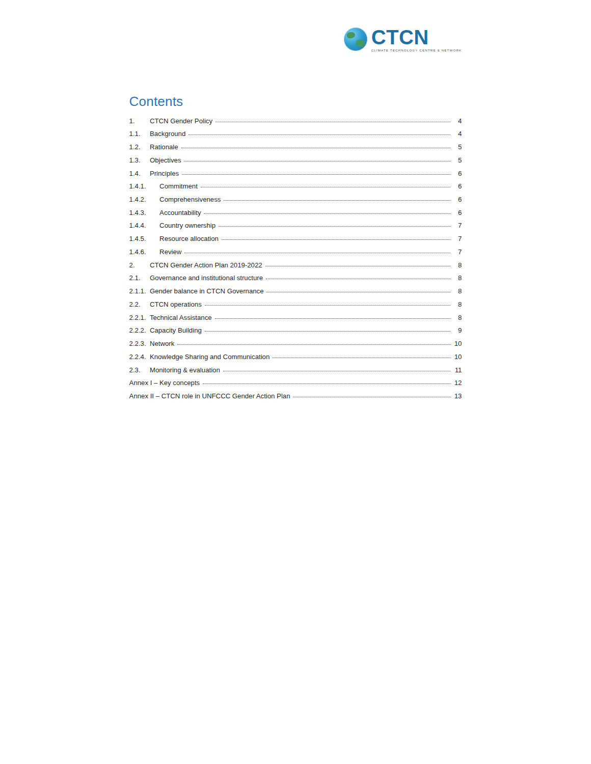CTCN
CLIMATE TECHNOLOGY CENTRE & NETWORK
Contents
1. CTCN Gender Policy 4
1.1. Background 4
1.2. Rationale 5
1.3. Objectives 5
1.4. Principles 6
1.4.1. Commitment 6
1.4.2. Comprehensiveness 6
1.4.3. Accountability 6
1.4.4. Country ownership 7
1.4.5. Resource allocation 7
1.4.6. Review 7
2. CTCN Gender Action Plan 2019-2022 8
2.1. Governance and institutional structure 8
2.1.1. Gender balance in CTCN Governance 8
2.2. CTCN operations 8
2.2.1. Technical Assistance 8
2.2.2. Capacity Building 9
2.2.3. Network 10
2.2.4. Knowledge Sharing and Communication 10
2.3. Monitoring & evaluation 11
Annex I – Key concepts 12
Annex II – CTCN role in UNFCCC Gender Action Plan 13